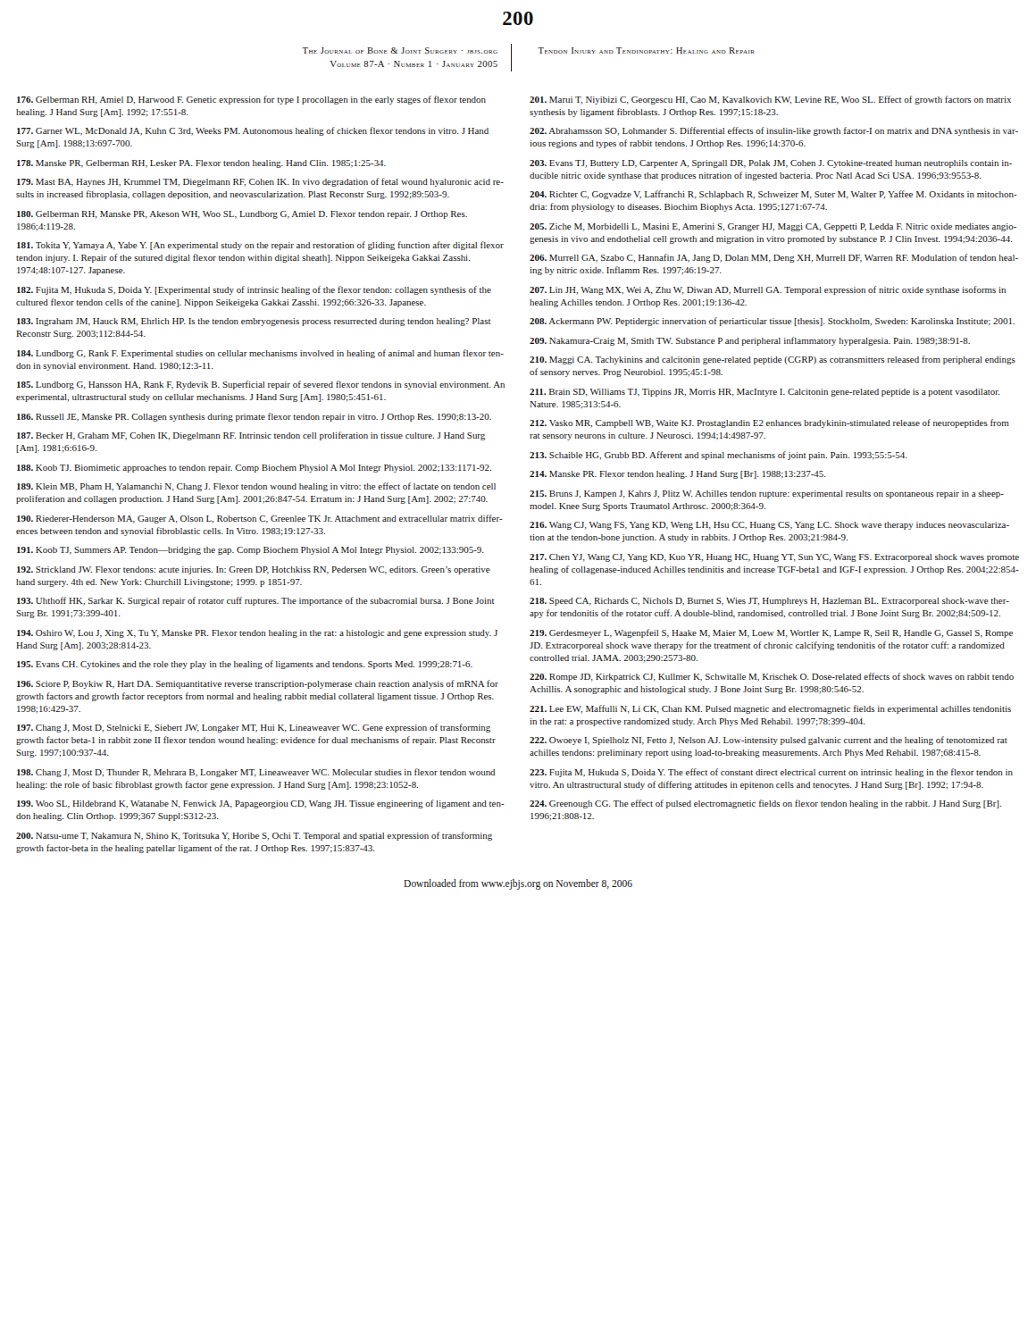200
The Journal of Bone & Joint Surgery · jbjs.org
Volume 87-A · Number 1 · January 2005
Tendon Injury and Tendinopathy: Healing and Repair
176. Gelberman RH, Amiel D, Harwood F. Genetic expression for type I procollagen in the early stages of flexor tendon healing. J Hand Surg [Am]. 1992; 17:551-8.
177. Garner WL, McDonald JA, Kuhn C 3rd, Weeks PM. Autonomous healing of chicken flexor tendons in vitro. J Hand Surg [Am]. 1988;13:697-700.
178. Manske PR, Gelberman RH, Lesker PA. Flexor tendon healing. Hand Clin. 1985;1:25-34.
179. Mast BA, Haynes JH, Krummel TM, Diegelmann RF, Cohen IK. In vivo degradation of fetal wound hyaluronic acid results in increased fibroplasia, collagen deposition, and neovascularization. Plast Reconstr Surg. 1992;89:503-9.
180. Gelberman RH, Manske PR, Akeson WH, Woo SL, Lundborg G, Amiel D. Flexor tendon repair. J Orthop Res. 1986;4:119-28.
181. Tokita Y, Yamaya A, Yabe Y. [An experimental study on the repair and restoration of gliding function after digital flexor tendon injury. I. Repair of the sutured digital flexor tendon within digital sheath]. Nippon Seikeigeka Gakkai Zasshi. 1974;48:107-127. Japanese.
182. Fujita M, Hukuda S, Doida Y. [Experimental study of intrinsic healing of the flexor tendon: collagen synthesis of the cultured flexor tendon cells of the canine]. Nippon Seikeigeka Gakkai Zasshi. 1992;66:326-33. Japanese.
183. Ingraham JM, Hauck RM, Ehrlich HP. Is the tendon embryogenesis process resurrected during tendon healing? Plast Reconstr Surg. 2003;112:844-54.
184. Lundborg G, Rank F. Experimental studies on cellular mechanisms involved in healing of animal and human flexor tendon in synovial environment. Hand. 1980;12:3-11.
185. Lundborg G, Hansson HA, Rank F, Rydevik B. Superficial repair of severed flexor tendons in synovial environment. An experimental, ultrastructural study on cellular mechanisms. J Hand Surg [Am]. 1980;5:451-61.
186. Russell JE, Manske PR. Collagen synthesis during primate flexor tendon repair in vitro. J Orthop Res. 1990;8:13-20.
187. Becker H, Graham MF, Cohen IK, Diegelmann RF. Intrinsic tendon cell proliferation in tissue culture. J Hand Surg [Am]. 1981;6:616-9.
188. Koob TJ. Biomimetic approaches to tendon repair. Comp Biochem Physiol A Mol Integr Physiol. 2002;133:1171-92.
189. Klein MB, Pham H, Yalamanchi N, Chang J. Flexor tendon wound healing in vitro: the effect of lactate on tendon cell proliferation and collagen production. J Hand Surg [Am]. 2001;26:847-54. Erratum in: J Hand Surg [Am]. 2002; 27:740.
190. Riederer-Henderson MA, Gauger A, Olson L, Robertson C, Greenlee TK Jr. Attachment and extracellular matrix differences between tendon and synovial fibroblastic cells. In Vitro. 1983;19:127-33.
191. Koob TJ, Summers AP. Tendon—bridging the gap. Comp Biochem Physiol A Mol Integr Physiol. 2002;133:905-9.
192. Strickland JW. Flexor tendons: acute injuries. In: Green DP, Hotchkiss RN, Pedersen WC, editors. Green’s operative hand surgery. 4th ed. New York: Churchill Livingstone; 1999. p 1851-97.
193. Uhthoff HK, Sarkar K. Surgical repair of rotator cuff ruptures. The importance of the subacromial bursa. J Bone Joint Surg Br. 1991;73:399-401.
194. Oshiro W, Lou J, Xing X, Tu Y, Manske PR. Flexor tendon healing in the rat: a histologic and gene expression study. J Hand Surg [Am]. 2003;28:814-23.
195. Evans CH. Cytokines and the role they play in the healing of ligaments and tendons. Sports Med. 1999;28:71-6.
196. Sciore P, Boykiw R, Hart DA. Semiquantitative reverse transcription-polymerase chain reaction analysis of mRNA for growth factors and growth factor receptors from normal and healing rabbit medial collateral ligament tissue. J Orthop Res. 1998;16:429-37.
197. Chang J, Most D, Stelnicki E, Siebert JW, Longaker MT, Hui K, Lineaweaver WC. Gene expression of transforming growth factor beta-1 in rabbit zone II flexor tendon wound healing: evidence for dual mechanisms of repair. Plast Reconstr Surg. 1997;100:937-44.
198. Chang J, Most D, Thunder R, Mehrara B, Longaker MT, Lineaweaver WC. Molecular studies in flexor tendon wound healing: the role of basic fibroblast growth factor gene expression. J Hand Surg [Am]. 1998;23:1052-8.
199. Woo SL, Hildebrand K, Watanabe N, Fenwick JA, Papageorgiou CD, Wang JH. Tissue engineering of ligament and tendon healing. Clin Orthop. 1999;367 Suppl:S312-23.
200. Natsu-ume T, Nakamura N, Shino K, Toritsuka Y, Horibe S, Ochi T. Temporal and spatial expression of transforming growth factor-beta in the healing patellar ligament of the rat. J Orthop Res. 1997;15:837-43.
201. Marui T, Niyibizi C, Georgescu HI, Cao M, Kavalkovich KW, Levine RE, Woo SL. Effect of growth factors on matrix synthesis by ligament fibroblasts. J Orthop Res. 1997;15:18-23.
202. Abrahamsson SO, Lohmander S. Differential effects of insulin-like growth factor-I on matrix and DNA synthesis in various regions and types of rabbit tendons. J Orthop Res. 1996;14:370-6.
203. Evans TJ, Buttery LD, Carpenter A, Springall DR, Polak JM, Cohen J. Cytokine-treated human neutrophils contain inducible nitric oxide synthase that produces nitration of ingested bacteria. Proc Natl Acad Sci USA. 1996;93:9553-8.
204. Richter C, Gogvadze V, Laffranchi R, Schlapbach R, Schweizer M, Suter M, Walter P, Yaffee M. Oxidants in mitochondria: from physiology to diseases. Biochim Biophys Acta. 1995;1271:67-74.
205. Ziche M, Morbidelli L, Masini E, Amerini S, Granger HJ, Maggi CA, Geppetti P, Ledda F. Nitric oxide mediates angiogenesis in vivo and endothelial cell growth and migration in vitro promoted by substance P. J Clin Invest. 1994;94:2036-44.
206. Murrell GA, Szabo C, Hannafin JA, Jang D, Dolan MM, Deng XH, Murrell DF, Warren RF. Modulation of tendon healing by nitric oxide. Inflamm Res. 1997;46:19-27.
207. Lin JH, Wang MX, Wei A, Zhu W, Diwan AD, Murrell GA. Temporal expression of nitric oxide synthase isoforms in healing Achilles tendon. J Orthop Res. 2001;19:136-42.
208. Ackermann PW. Peptidergic innervation of periarticular tissue [thesis]. Stockholm, Sweden: Karolinska Institute; 2001.
209. Nakamura-Craig M, Smith TW. Substance P and peripheral inflammatory hyperalgesia. Pain. 1989;38:91-8.
210. Maggi CA. Tachykinins and calcitonin gene-related peptide (CGRP) as cotransmitters released from peripheral endings of sensory nerves. Prog Neurobiol. 1995;45:1-98.
211. Brain SD, Williams TJ, Tippins JR, Morris HR, MacIntyre I. Calcitonin gene-related peptide is a potent vasodilator. Nature. 1985;313:54-6.
212. Vasko MR, Campbell WB, Waite KJ. Prostaglandin E2 enhances bradykinin-stimulated release of neuropeptides from rat sensory neurons in culture. J Neurosci. 1994;14:4987-97.
213. Schaible HG, Grubb BD. Afferent and spinal mechanisms of joint pain. Pain. 1993;55:5-54.
214. Manske PR. Flexor tendon healing. J Hand Surg [Br]. 1988;13:237-45.
215. Bruns J, Kampen J, Kahrs J, Plitz W. Achilles tendon rupture: experimental results on spontaneous repair in a sheep-model. Knee Surg Sports Traumatol Arthrosc. 2000;8:364-9.
216. Wang CJ, Wang FS, Yang KD, Weng LH, Hsu CC, Huang CS, Yang LC. Shock wave therapy induces neovascularization at the tendon-bone junction. A study in rabbits. J Orthop Res. 2003;21:984-9.
217. Chen YJ, Wang CJ, Yang KD, Kuo YR, Huang HC, Huang YT, Sun YC, Wang FS. Extracorporeal shock waves promote healing of collagenase-induced Achilles tendinitis and increase TGF-beta1 and IGF-I expression. J Orthop Res. 2004;22:854-61.
218. Speed CA, Richards C, Nichols D, Burnet S, Wies JT, Humphreys H, Hazleman BL. Extracorporeal shock-wave therapy for tendonitis of the rotator cuff. A double-blind, randomised, controlled trial. J Bone Joint Surg Br. 2002;84:509-12.
219. Gerdesmeyer L, Wagenpfeil S, Haake M, Maier M, Loew M, Wortler K, Lampe R, Seil R, Handle G, Gassel S, Rompe JD. Extracorporeal shock wave therapy for the treatment of chronic calcifying tendonitis of the rotator cuff: a randomized controlled trial. JAMA. 2003;290:2573-80.
220. Rompe JD, Kirkpatrick CJ, Kullmer K, Schwitalle M, Krischek O. Dose-related effects of shock waves on rabbit tendo Achillis. A sonographic and histological study. J Bone Joint Surg Br. 1998;80:546-52.
221. Lee EW, Maffulli N, Li CK, Chan KM. Pulsed magnetic and electromagnetic fields in experimental achilles tendonitis in the rat: a prospective randomized study. Arch Phys Med Rehabil. 1997;78:399-404.
222. Owoeye I, Spielholz NI, Fetto J, Nelson AJ. Low-intensity pulsed galvanic current and the healing of tenotomized rat achilles tendons: preliminary report using load-to-breaking measurements. Arch Phys Med Rehabil. 1987;68:415-8.
223. Fujita M, Hukuda S, Doida Y. The effect of constant direct electrical current on intrinsic healing in the flexor tendon in vitro. An ultrastructural study of differing attitudes in epitenon cells and tenocytes. J Hand Surg [Br]. 1992; 17:94-8.
224. Greenough CG. The effect of pulsed electromagnetic fields on flexor tendon healing in the rabbit. J Hand Surg [Br]. 1996;21:808-12.
Downloaded from www.ejbjs.org on November 8, 2006